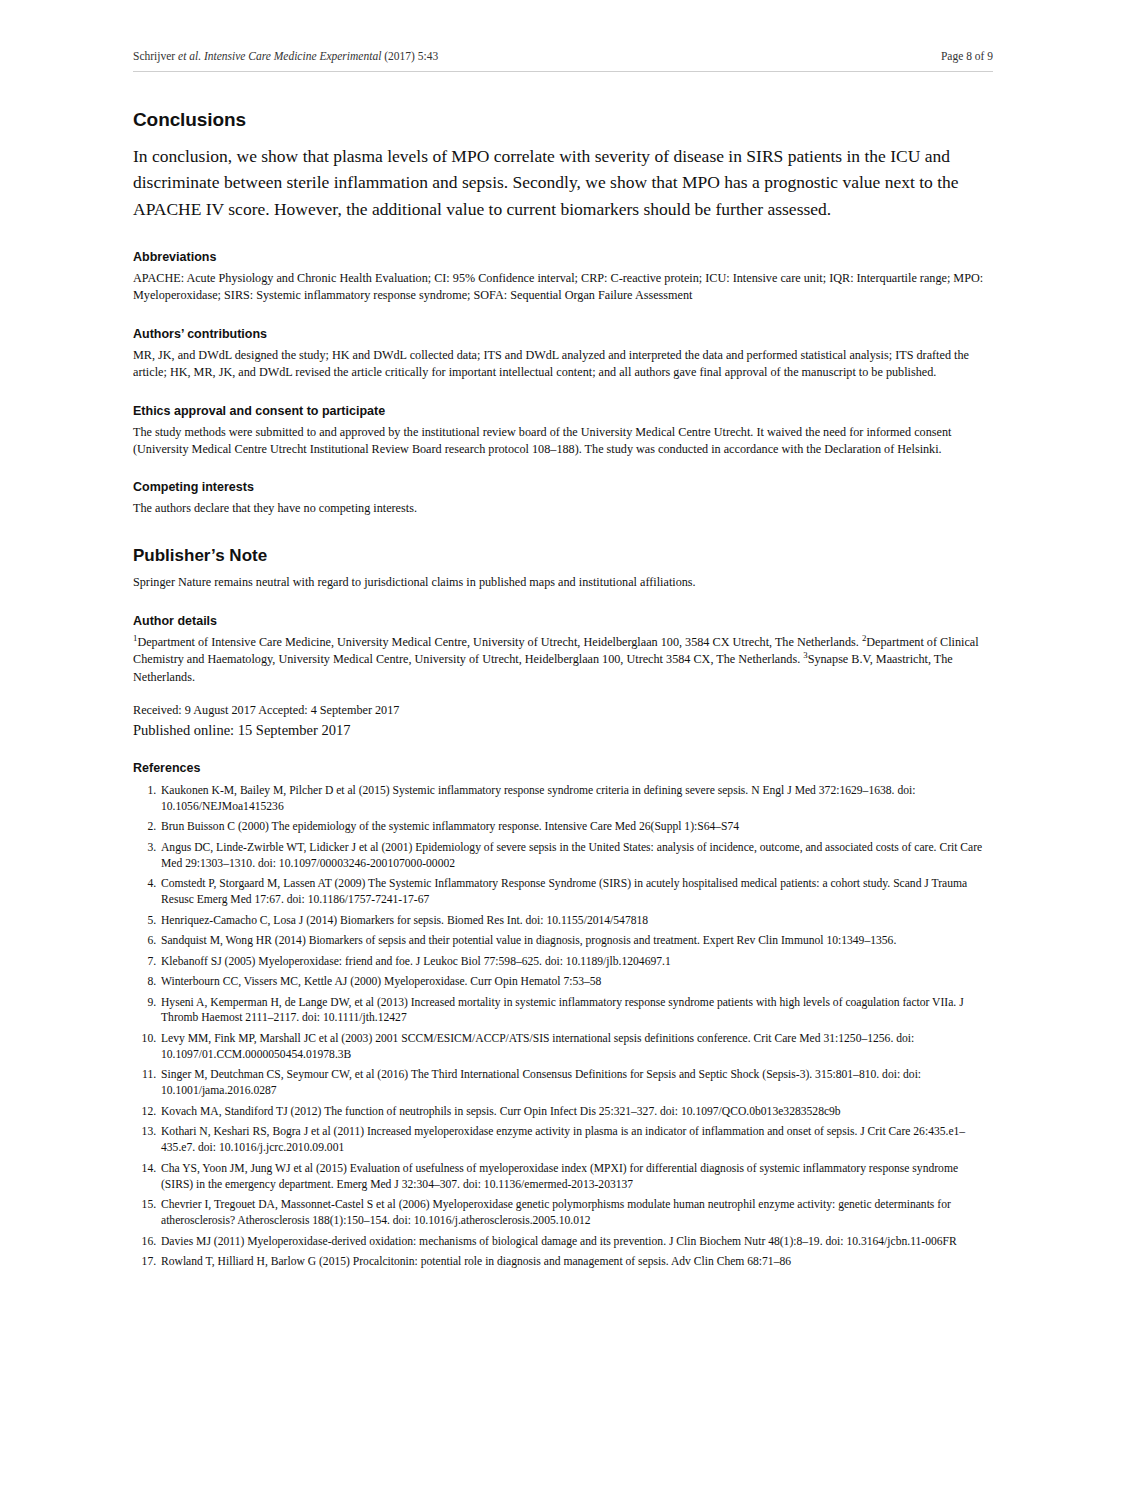Schrijver et al. Intensive Care Medicine Experimental (2017) 5:43
Page 8 of 9
Conclusions
In conclusion, we show that plasma levels of MPO correlate with severity of disease in SIRS patients in the ICU and discriminate between sterile inflammation and sepsis. Secondly, we show that MPO has a prognostic value next to the APACHE IV score. However, the additional value to current biomarkers should be further assessed.
Abbreviations
APACHE: Acute Physiology and Chronic Health Evaluation; CI: 95% Confidence interval; CRP: C-reactive protein; ICU: Intensive care unit; IQR: Interquartile range; MPO: Myeloperoxidase; SIRS: Systemic inflammatory response syndrome; SOFA: Sequential Organ Failure Assessment
Authors’ contributions
MR, JK, and DWdL designed the study; HK and DWdL collected data; ITS and DWdL analyzed and interpreted the data and performed statistical analysis; ITS drafted the article; HK, MR, JK, and DWdL revised the article critically for important intellectual content; and all authors gave final approval of the manuscript to be published.
Ethics approval and consent to participate
The study methods were submitted to and approved by the institutional review board of the University Medical Centre Utrecht. It waived the need for informed consent (University Medical Centre Utrecht Institutional Review Board research protocol 108–188). The study was conducted in accordance with the Declaration of Helsinki.
Competing interests
The authors declare that they have no competing interests.
Publisher’s Note
Springer Nature remains neutral with regard to jurisdictional claims in published maps and institutional affiliations.
Author details
1Department of Intensive Care Medicine, University Medical Centre, University of Utrecht, Heidelberglaan 100, 3584 CX Utrecht, The Netherlands. 2Department of Clinical Chemistry and Haematology, University Medical Centre, University of Utrecht, Heidelberglaan 100, Utrecht 3584 CX, The Netherlands. 3Synapse B.V, Maastricht, The Netherlands.
Received: 9 August 2017 Accepted: 4 September 2017
Published online: 15 September 2017
References
Kaukonen K-M, Bailey M, Pilcher D et al (2015) Systemic inflammatory response syndrome criteria in defining severe sepsis. N Engl J Med 372:1629–1638. doi: 10.1056/NEJMoa1415236
Brun Buisson C (2000) The epidemiology of the systemic inflammatory response. Intensive Care Med 26(Suppl 1):S64–S74
Angus DC, Linde-Zwirble WT, Lidicker J et al (2001) Epidemiology of severe sepsis in the United States: analysis of incidence, outcome, and associated costs of care. Crit Care Med 29:1303–1310. doi: 10.1097/00003246-200107000-00002
Comstedt P, Storgaard M, Lassen AT (2009) The Systemic Inflammatory Response Syndrome (SIRS) in acutely hospitalised medical patients: a cohort study. Scand J Trauma Resusc Emerg Med 17:67. doi: 10.1186/1757-7241-17-67
Henriquez-Camacho C, Losa J (2014) Biomarkers for sepsis. Biomed Res Int. doi: 10.1155/2014/547818
Sandquist M, Wong HR (2014) Biomarkers of sepsis and their potential value in diagnosis, prognosis and treatment. Expert Rev Clin Immunol 10:1349–1356.
Klebanoff SJ (2005) Myeloperoxidase: friend and foe. J Leukoc Biol 77:598–625. doi: 10.1189/jlb.1204697.1
Winterbourn CC, Vissers MC, Kettle AJ (2000) Myeloperoxidase. Curr Opin Hematol 7:53–58
Hyseni A, Kemperman H, de Lange DW, et al (2013) Increased mortality in systemic inflammatory response syndrome patients with high levels of coagulation factor VIIa. J Thromb Haemost 2111–2117. doi: 10.1111/jth.12427
Levy MM, Fink MP, Marshall JC et al (2003) 2001 SCCM/ESICM/ACCP/ATS/SIS international sepsis definitions conference. Crit Care Med 31:1250–1256. doi: 10.1097/01.CCM.0000050454.01978.3B
Singer M, Deutchman CS, Seymour CW, et al (2016) The Third International Consensus Definitions for Sepsis and Septic Shock (Sepsis-3). 315:801–810. doi: doi: 10.1001/jama.2016.0287
Kovach MA, Standiford TJ (2012) The function of neutrophils in sepsis. Curr Opin Infect Dis 25:321–327. doi: 10.1097/QCO.0b013e3283528c9b
Kothari N, Keshari RS, Bogra J et al (2011) Increased myeloperoxidase enzyme activity in plasma is an indicator of inflammation and onset of sepsis. J Crit Care 26:435.e1–435.e7. doi: 10.1016/j.jcrc.2010.09.001
Cha YS, Yoon JM, Jung WJ et al (2015) Evaluation of usefulness of myeloperoxidase index (MPXI) for differential diagnosis of systemic inflammatory response syndrome (SIRS) in the emergency department. Emerg Med J 32:304–307. doi: 10.1136/emermed-2013-203137
Chevrier I, Tregouet DA, Massonnet-Castel S et al (2006) Myeloperoxidase genetic polymorphisms modulate human neutrophil enzyme activity: genetic determinants for atherosclerosis? Atherosclerosis 188(1):150–154. doi: 10.1016/j.atherosclerosis.2005.10.012
Davies MJ (2011) Myeloperoxidase-derived oxidation: mechanisms of biological damage and its prevention. J Clin Biochem Nutr 48(1):8–19. doi: 10.3164/jcbn.11-006FR
Rowland T, Hilliard H, Barlow G (2015) Procalcitonin: potential role in diagnosis and management of sepsis. Adv Clin Chem 68:71–86